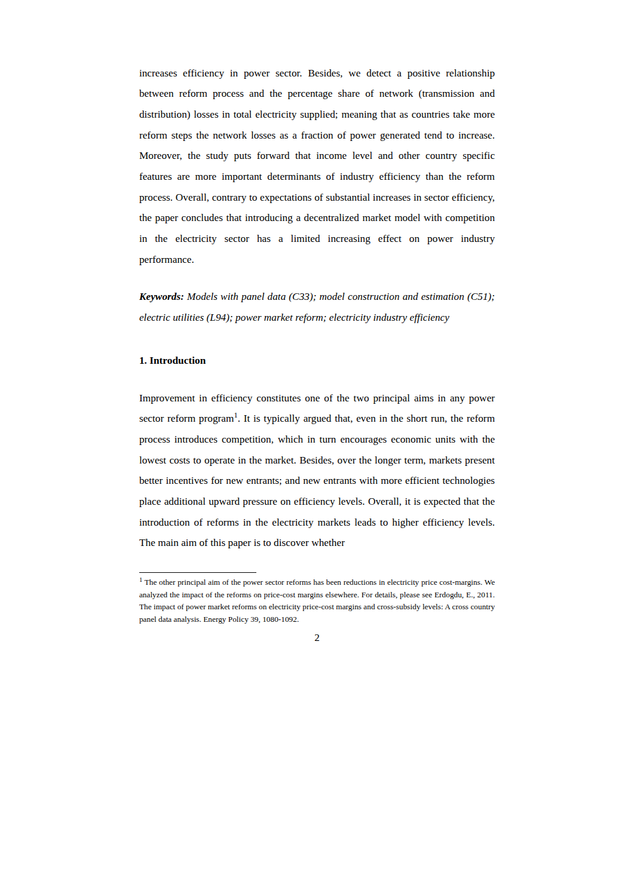increases efficiency in power sector. Besides, we detect a positive relationship between reform process and the percentage share of network (transmission and distribution) losses in total electricity supplied; meaning that as countries take more reform steps the network losses as a fraction of power generated tend to increase. Moreover, the study puts forward that income level and other country specific features are more important determinants of industry efficiency than the reform process. Overall, contrary to expectations of substantial increases in sector efficiency, the paper concludes that introducing a decentralized market model with competition in the electricity sector has a limited increasing effect on power industry performance.
Keywords: Models with panel data (C33); model construction and estimation (C51); electric utilities (L94); power market reform; electricity industry efficiency
1. Introduction
Improvement in efficiency constitutes one of the two principal aims in any power sector reform program1. It is typically argued that, even in the short run, the reform process introduces competition, which in turn encourages economic units with the lowest costs to operate in the market. Besides, over the longer term, markets present better incentives for new entrants; and new entrants with more efficient technologies place additional upward pressure on efficiency levels. Overall, it is expected that the introduction of reforms in the electricity markets leads to higher efficiency levels. The main aim of this paper is to discover whether
1 The other principal aim of the power sector reforms has been reductions in electricity price cost-margins. We analyzed the impact of the reforms on price-cost margins elsewhere. For details, please see Erdogdu, E., 2011. The impact of power market reforms on electricity price-cost margins and cross-subsidy levels: A cross country panel data analysis. Energy Policy 39, 1080-1092.
2